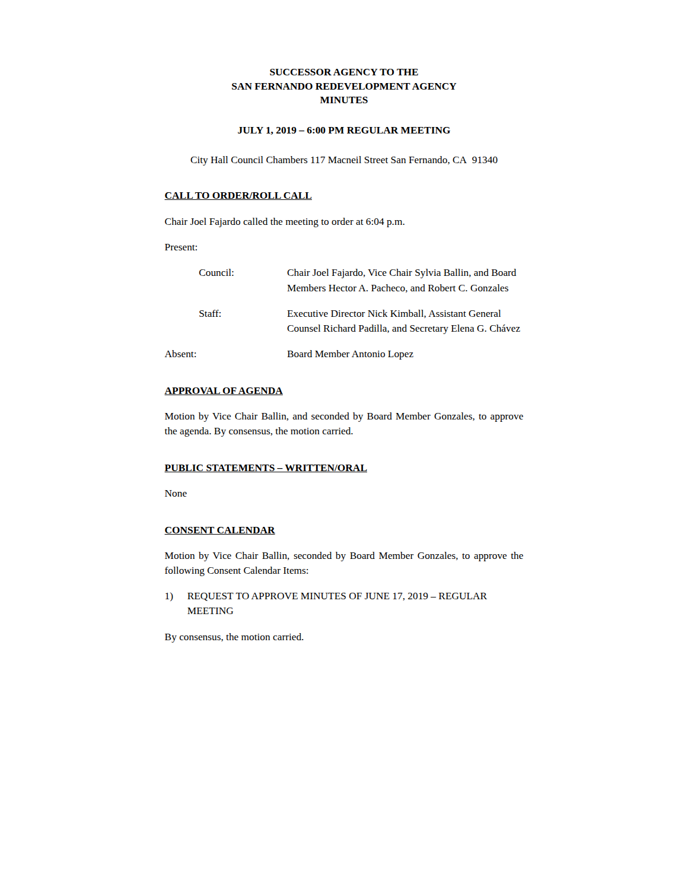SUCCESSOR AGENCY TO THE SAN FERNANDO REDEVELOPMENT AGENCY MINUTES
JULY 1, 2019 – 6:00 PM REGULAR MEETING
City Hall Council Chambers 117 Macneil Street San Fernando, CA 91340
Call to Order/Roll Call
Chair Joel Fajardo called the meeting to order at 6:04 p.m.
Present:
| Council: | Chair Joel Fajardo, Vice Chair Sylvia Ballin, and Board Members Hector A. Pacheco, and Robert C. Gonzales |
| Staff: | Executive Director Nick Kimball, Assistant General Counsel Richard Padilla, and Secretary Elena G. Chávez |
| Absent: | Board Member Antonio Lopez |
Approval of Agenda
Motion by Vice Chair Ballin, and seconded by Board Member Gonzales, to approve the agenda. By consensus, the motion carried.
Public Statements – Written/Oral
None
Consent Calendar
Motion by Vice Chair Ballin, seconded by Board Member Gonzales, to approve the following Consent Calendar Items:
1)
REQUEST TO APPROVE MINUTES OF JUNE 17, 2019 – REGULAR MEETING
By consensus, the motion carried.